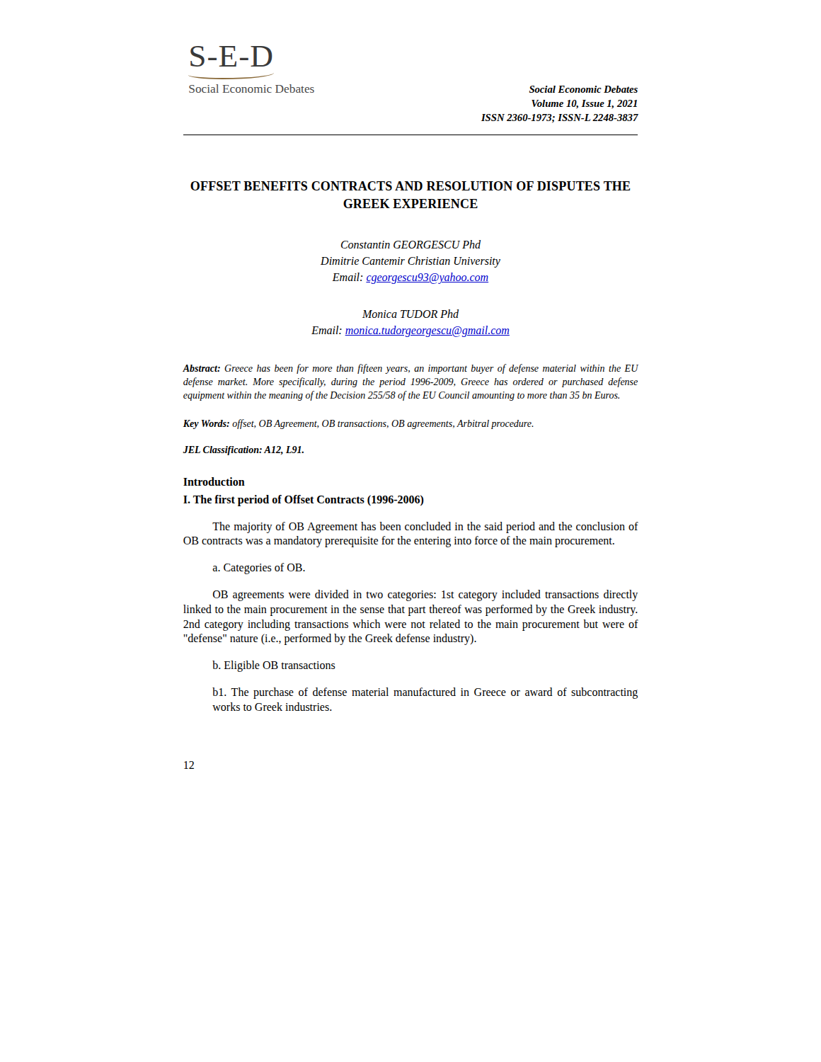S-E-D
Social Economic Debates
Social Economic Debates
Volume 10, Issue 1, 2021
ISSN 2360-1973; ISSN-L 2248-3837
Offset Benefits Contracts and Resolution of Disputes the Greek Experience
Constantin GEORGESCU Phd
Dimitrie Cantemir Christian University
Email: cgeorgescu93@yahoo.com
Monica TUDOR Phd
Email: monica.tudorgeorgescu@gmail.com
Abstract: Greece has been for more than fifteen years, an important buyer of defense material within the EU defense market. More specifically, during the period 1996-2009, Greece has ordered or purchased defense equipment within the meaning of the Decision 255/58 of the EU Council amounting to more than 35 bn Euros.
Key Words: offset, OB Agreement, OB transactions, OB agreements, Arbitral procedure.
JEL Classification: A12, L91.
Introduction
I. The first period of Offset Contracts (1996-2006)
The majority of OB Agreement has been concluded in the said period and the conclusion of OB contracts was a mandatory prerequisite for the entering into force of the main procurement.
a. Categories of OB.
OB agreements were divided in two categories: 1st category included transactions directly linked to the main procurement in the sense that part thereof was performed by the Greek industry. 2nd category including transactions which were not related to the main procurement but were of "defense" nature (i.e., performed by the Greek defense industry).
b. Eligible OB transactions
b1. The purchase of defense material manufactured in Greece or award of subcontracting works to Greek industries.
12